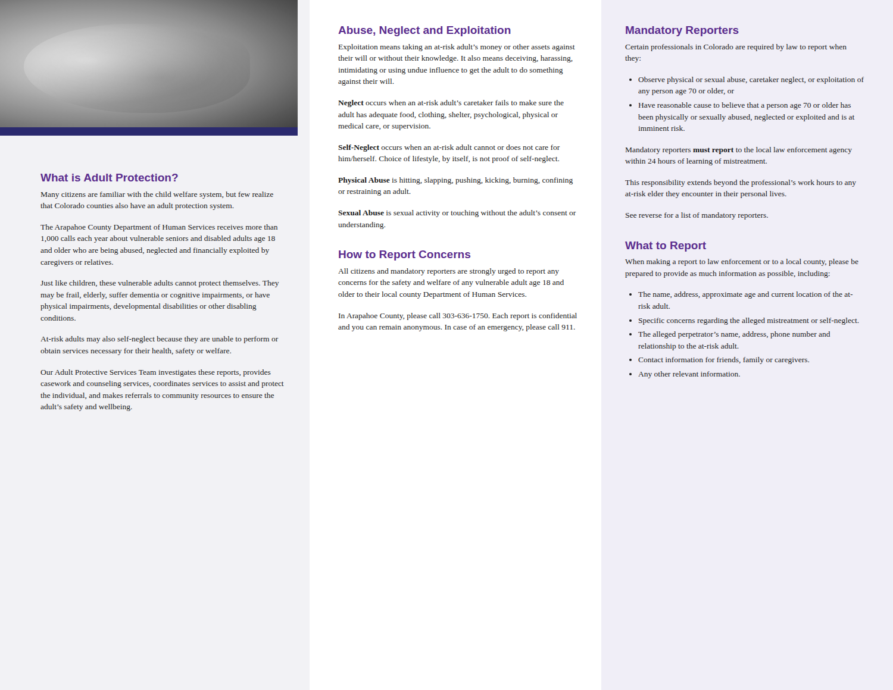What is Adult Protection?
Many citizens are familiar with the child welfare system, but few realize that Colorado counties also have an adult protection system.
The Arapahoe County Department of Human Services receives more than 1,000 calls each year about vulnerable seniors and disabled adults age 18 and older who are being abused, neglected and financially exploited by caregivers or relatives.
Just like children, these vulnerable adults cannot protect themselves. They may be frail, elderly, suffer dementia or cognitive impairments, or have physical impairments, developmental disabilities or other disabling conditions.
At-risk adults may also self-neglect because they are unable to perform or obtain services necessary for their health, safety or welfare.
Our Adult Protective Services Team investigates these reports, provides casework and counseling services, coordinates services to assist and protect the individual, and makes referrals to community resources to ensure the adult’s safety and wellbeing.
Abuse, Neglect and Exploitation
Exploitation means taking an at-risk adult’s money or other assets against their will or without their knowledge. It also means deceiving, harassing, intimidating or using undue influence to get the adult to do something against their will.
Neglect occurs when an at-risk adult’s caretaker fails to make sure the adult has adequate food, clothing, shelter, psychological, physical or medical care, or supervision.
Self-Neglect occurs when an at-risk adult cannot or does not care for him/herself. Choice of lifestyle, by itself, is not proof of self-neglect.
Physical Abuse is hitting, slapping, pushing, kicking, burning, confining or restraining an adult.
Sexual Abuse is sexual activity or touching without the adult’s consent or understanding.
How to Report Concerns
All citizens and mandatory reporters are strongly urged to report any concerns for the safety and welfare of any vulnerable adult age 18 and older to their local county Department of Human Services.
In Arapahoe County, please call 303-636-1750. Each report is confidential and you can remain anonymous. In case of an emergency, please call 911.
Mandatory Reporters
Certain professionals in Colorado are required by law to report when they:
Observe physical or sexual abuse, caretaker neglect, or exploitation of any person age 70 or older, or
Have reasonable cause to believe that a person age 70 or older has been physically or sexually abused, neglected or exploited and is at imminent risk.
Mandatory reporters must report to the local law enforcement agency within 24 hours of learning of mistreatment.
This responsibility extends beyond the professional’s work hours to any at-risk elder they encounter in their personal lives.
See reverse for a list of mandatory reporters.
What to Report
When making a report to law enforcement or to a local county, please be prepared to provide as much information as possible, including:
The name, address, approximate age and current location of the at-risk adult.
Specific concerns regarding the alleged mistreatment or self-neglect.
The alleged perpetrator’s name, address, phone number and relationship to the at-risk adult.
Contact information for friends, family or caregivers.
Any other relevant information.